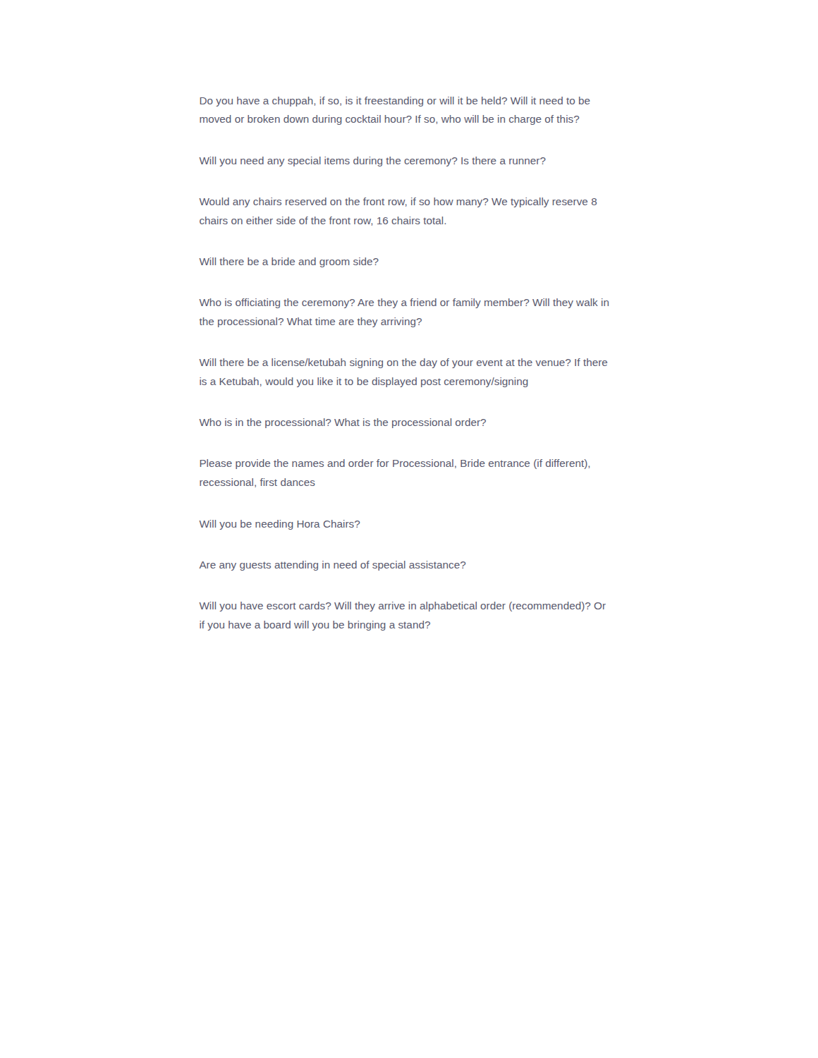Do you have a chuppah, if so, is it freestanding or will it be held? Will it need to be moved or broken down during cocktail hour? If so, who will be in charge of this?
Will you need any special items during the ceremony? Is there a runner?
Would any chairs reserved on the front row, if so how many? We typically reserve 8 chairs on either side of the front row, 16 chairs total.
Will there be a bride and groom side?
Who is officiating the ceremony? Are they a friend or family member? Will they walk in the processional? What time are they arriving?
Will there be a license/ketubah signing on the day of your event at the venue? If there is a Ketubah, would you like it to be displayed post ceremony/signing
Who is in the processional? What is the processional order?
Please provide the names and order for Processional, Bride entrance (if different), recessional, first dances
Will you be needing Hora Chairs?
Are any guests attending in need of special assistance?
Will you have escort cards? Will they arrive in alphabetical order (recommended)? Or if you have a board will you be bringing a stand?